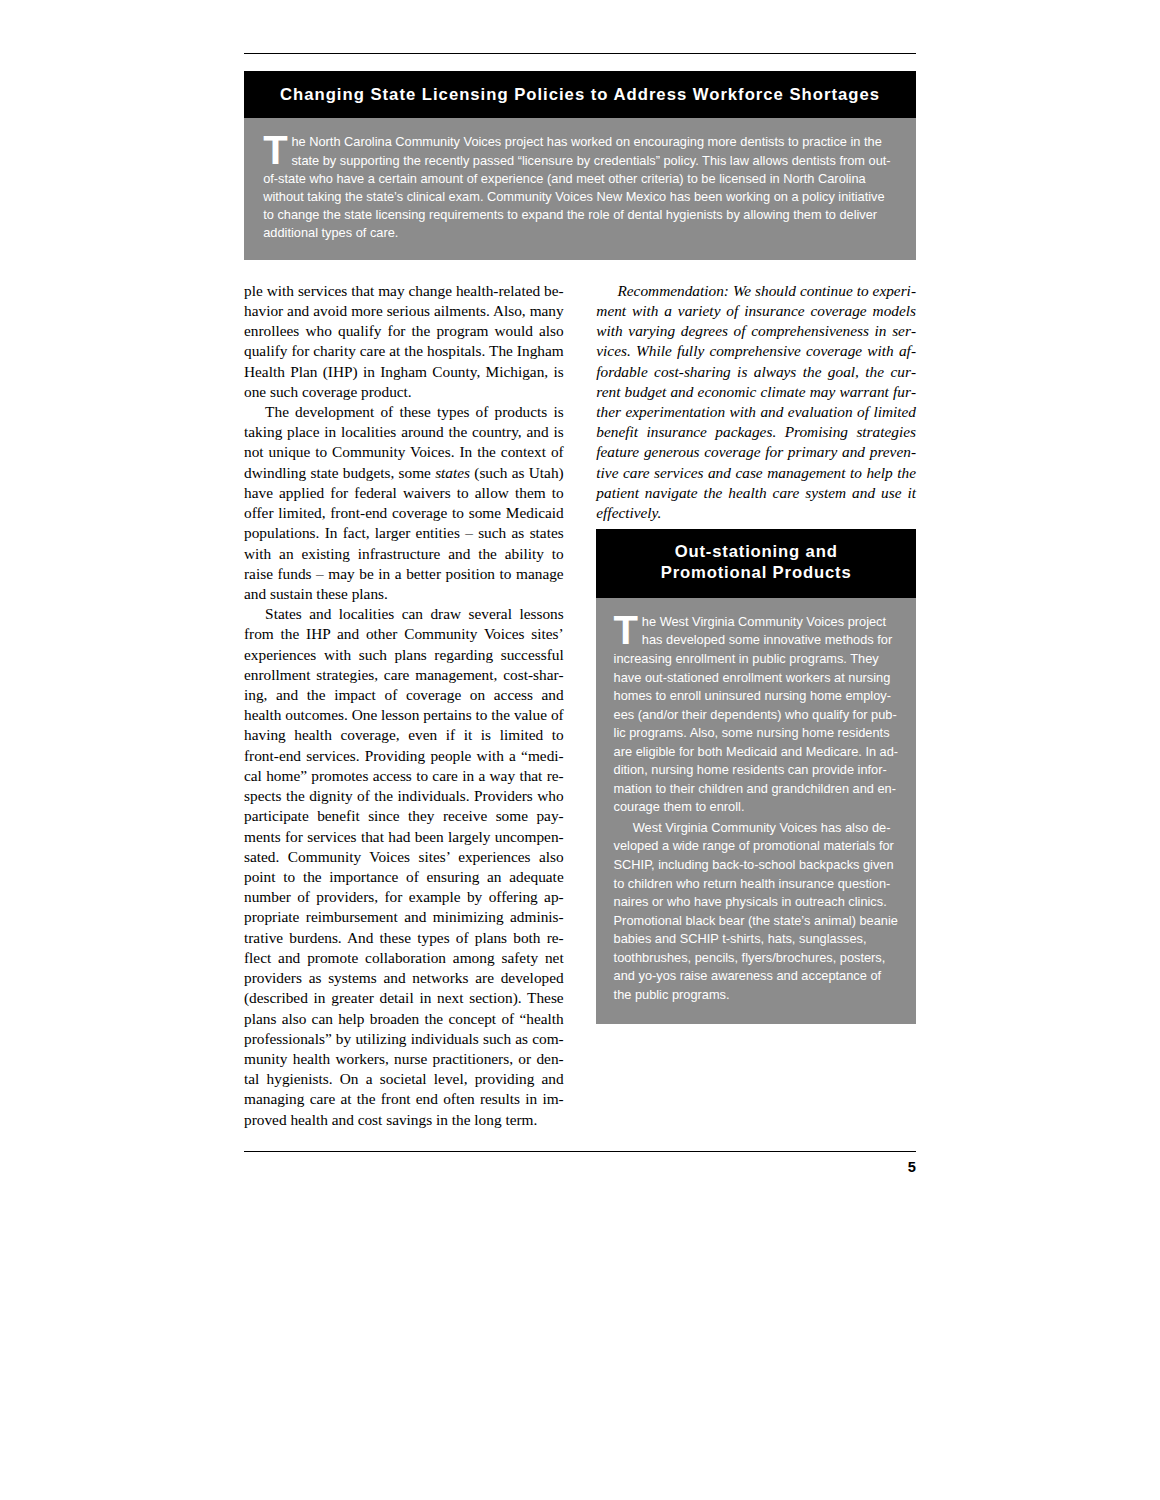Changing State Licensing Policies to Address Workforce Shortages
The North Carolina Community Voices project has worked on encouraging more dentists to practice in the state by supporting the recently passed “licensure by credentials” policy. This law allows dentists from out-of-state who have a certain amount of experience (and meet other criteria) to be licensed in North Carolina without taking the state’s clinical exam. Community Voices New Mexico has been working on a policy initiative to change the state licensing requirements to expand the role of dental hygienists by allowing them to deliver additional types of care.
ple with services that may change health-related behavior and avoid more serious ailments. Also, many enrollees who qualify for the program would also qualify for charity care at the hospitals. The Ingham Health Plan (IHP) in Ingham County, Michigan, is one such coverage product.
The development of these types of products is taking place in localities around the country, and is not unique to Community Voices. In the context of dwindling state budgets, some states (such as Utah) have applied for federal waivers to allow them to offer limited, front-end coverage to some Medicaid populations. In fact, larger entities – such as states with an existing infrastructure and the ability to raise funds – may be in a better position to manage and sustain these plans.
States and localities can draw several lessons from the IHP and other Community Voices sites’ experiences with such plans regarding successful enrollment strategies, care management, cost-sharing, and the impact of coverage on access and health outcomes. One lesson pertains to the value of having health coverage, even if it is limited to front-end services. Providing people with a “medical home” promotes access to care in a way that respects the dignity of the individuals. Providers who participate benefit since they receive some payments for services that had been largely uncompensated. Community Voices sites’ experiences also point to the importance of ensuring an adequate number of providers, for example by offering appropriate reimbursement and minimizing administrative burdens. And these types of plans both reflect and promote collaboration among safety net providers as systems and networks are developed (described in greater detail in next section). These plans also can help broaden the concept of “health professionals” by utilizing individuals such as community health workers, nurse practitioners, or dental hygienists. On a societal level, providing and managing care at the front end often results in improved health and cost savings in the long term.
Recommendation: We should continue to experiment with a variety of insurance coverage models with varying degrees of comprehensiveness in services. While fully comprehensive coverage with affordable cost-sharing is always the goal, the current budget and economic climate may warrant further experimentation with and evaluation of limited benefit insurance packages. Promising strategies feature generous coverage for primary and preventive care services and case management to help the patient navigate the health care system and use it effectively.
Out-stationing and
Promotional Products
The West Virginia Community Voices project has developed some innovative methods for increasing enrollment in public programs. They have out-stationed enrollment workers at nursing homes to enroll uninsured nursing home employees (and/or their dependents) who qualify for public programs. Also, some nursing home residents are eligible for both Medicaid and Medicare. In addition, nursing home residents can provide information to their children and grandchildren and encourage them to enroll.
West Virginia Community Voices has also developed a wide range of promotional materials for SCHIP, including back-to-school backpacks given to children who return health insurance questionnaires or who have physicals in outreach clinics. Promotional black bear (the state’s animal) beanie babies and SCHIP t-shirts, hats, sunglasses, toothbrushes, pencils, flyers/brochures, posters, and yo-yos raise awareness and acceptance of the public programs.
5